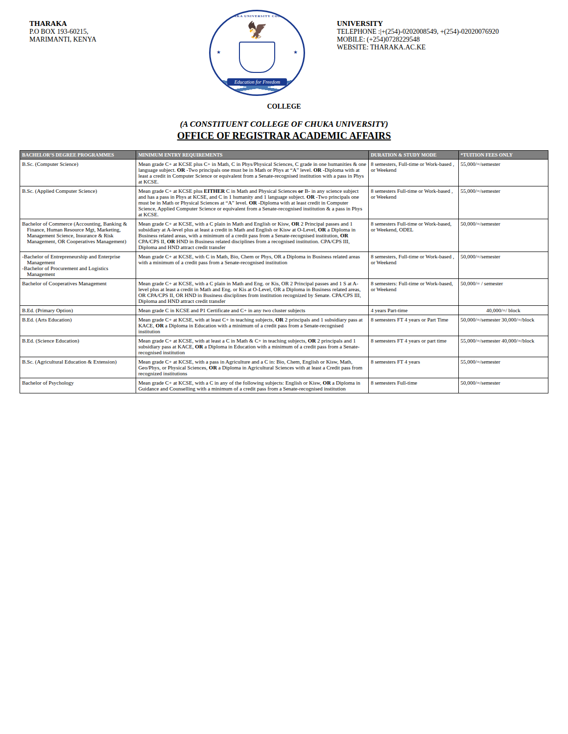THARAKA
P.O BOX 193-60215,
MARIMANTI, KENYA
THARAKA UNIVERSITY COLLEGE
🦅
★★
Education for Freedom
UNIVERSITY
TELEPHONE :|+(254)-0202008549, +(254)-02020076920
MOBILE: (+254)0728229548
WEBSITE: THARAKA.AC.KE
COLLEGE
(A CONSTITUENT COLLEGE OF CHUKA UNIVERSITY)
OFFICE OF REGISTRAR ACADEMIC AFFAIRS
| BACHELOR’S DEGREE PROGRAMMES | MINIMUM ENTRY REQUIREMENTS | DURATION & STUDY MODE | *TUITION FEES ONLY |
| --- | --- | --- | --- |
| B.Sc. (Computer Science) | Mean grade C+ at KCSE plus C+ in Math, C in Phys/Physical Sciences, C grade in one humanities & one language subject. OR -Two principals one must be in Math or Phys at “A” level. OR -Diploma with at least a credit in Computer Science or equivalent from a Senate-recognised institution with a pass in Phys at KCSE. | 8 semesters, Full-time or Work-based , or Weekend | 55,000/=/semester |
| B.Sc. (Applied Computer Science) | Mean grade C+ at KCSE plus EITHER C in Math and Physical Sciences or B- in any science subject and has a pass in Phys at KCSE, and C in 1 humanity and 1 language subject. OR -Two principals one must be in Math or Physical Sciences at “A” level. OR -Diploma with at least credit in Computer Science, Applied Computer Science or equivalent from a Senate-recognised institution & a pass in Phys at KCSE. | 8 semesters Full-time or Work-based , or Weekend | 55,000/=/semester |
| Bachelor of Commerce (Accounting, Banking & Finance, Human Resource Mgt, Marketing, Management Science, Insurance & Risk Management, OR Cooperatives Management) | Mean grade C+ at KCSE, with a C plain in Math and English or Kisw, OR 2 Principal passes and 1 subsidiary at A-level plus at least a credit in Math and English or Kisw at O-Level, OR a Diploma in Business related areas, with a minimum of a credit pass from a Senate-recognised institution, OR CPA/CPS II, OR HND in Business related disciplines from a recognised institution. CPA/CPS III, Diploma and HND attract credit transfer | 8 semesters Full-time or Work-based, or Weekend, ODEL | 50,000/=/semester |
| -Bachelor of Entrepreneurship and Enterprise Management -Bachelor of Procurement and Logistics Management | Mean grade C+ at KCSE, with C in Math, Bio, Chem or Phys, OR a Diploma in Business related areas with a minimum of a credit pass from a Senate-recognised institution | 8 semesters, Full-time or Work-based , or Weekend | 50,000/=/semester |
| Bachelor of Cooperatives Management | Mean grade C+ at KCSE, with a C plain in Math and Eng. or Kis, OR 2 Principal passes and 1 S at A-level plus at least a credit in Math and Eng. or Kis at O-Level, OR a Diploma in Business related areas, OR CPA/CPS II, OR HND in Business disciplines from institution recognized by Senate. CPA/CPS III, Diploma and HND attract credit transfer | 8 semesters: Full-time or Work-based, or Weekend | 50,000/= / semester |
| B.Ed. (Primary Option) | Mean grade C in KCSE and P1 Certificate and C+ in any two cluster subjects | 4 years Part-time | 40,000/=/ block |
| B.Ed. (Arts Education) | Mean grade C+ at KCSE, with at least C+ in teaching subjects, OR 2 principals and 1 subsidiary pass at KACE, OR a Diploma in Education with a minimum of a credit pass from a Senate-recognised institution | 8 semesters FT 4 years or Part Time | 50,000/=/semester 30,000/=/block |
| B.Ed. (Science Education) | Mean grade C+ at KCSE, with at least a C in Math & C+ in teaching subjects, OR 2 principals and 1 subsidiary pass at KACE, OR a Diploma in Education with a minimum of a credit pass from a Senate-recognised institution | 8 semesters FT 4 years or part time | 55,000/=/semester 40,000/=/block |
| B.Sc. (Agricultural Education & Extension) | Mean grade C+ at KCSE, with a pass in Agriculture and a C in: Bio, Chem, English or Kisw, Math, Geo/Phys, or Physical Sciences, OR a Diploma in Agricultural Sciences with at least a Credit pass from recognized institutions | 8 semesters FT 4 years | 55,000/=/semester |
| Bachelor of Psychology | Mean grade C+ at KCSE, with a C in any of the following subjects: English or Kisw, OR a Diploma in Guidance and Counselling with a minimum of a credit pass from a Senate-recognised institution | 8 semesters Full-time | 50,000/=/semester |